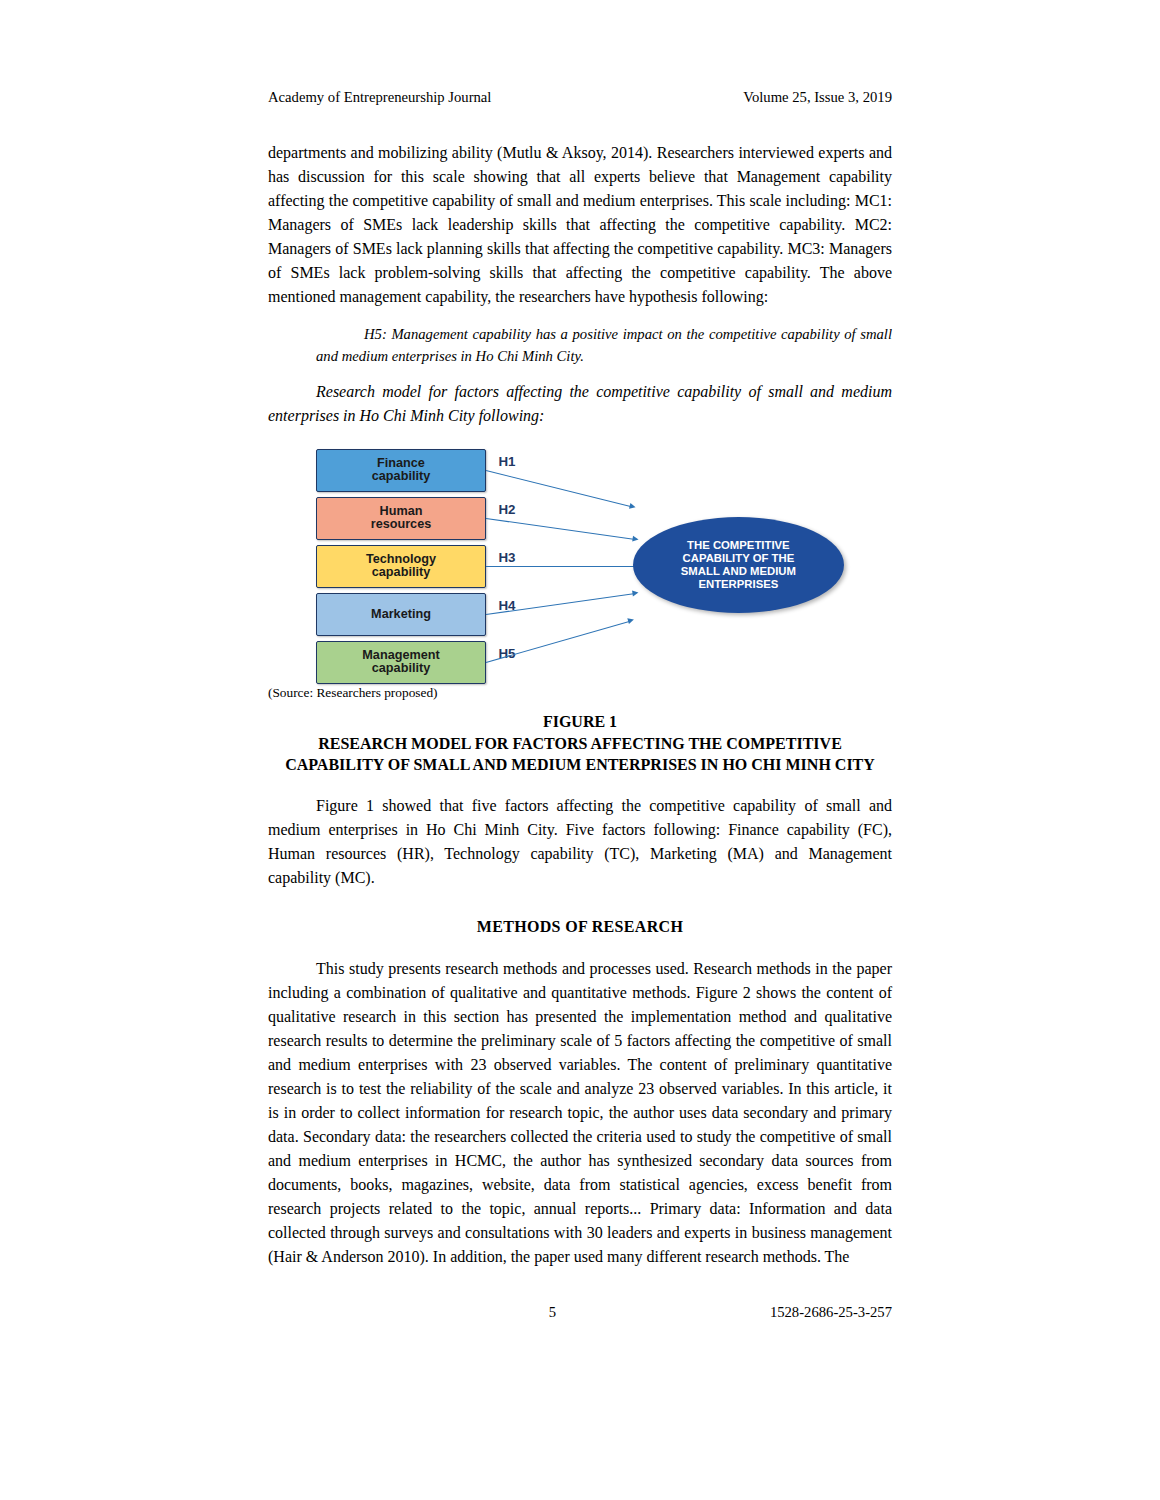Academy of Entrepreneurship Journal
Volume 25, Issue 3, 2019
departments and mobilizing ability (Mutlu & Aksoy, 2014). Researchers interviewed experts and has discussion for this scale showing that all experts believe that Management capability affecting the competitive capability of small and medium enterprises. This scale including: MC1: Managers of SMEs lack leadership skills that affecting the competitive capability. MC2: Managers of SMEs lack planning skills that affecting the competitive capability. MC3: Managers of SMEs lack problem-solving skills that affecting the competitive capability. The above mentioned management capability, the researchers have hypothesis following:
H5: Management capability has a positive impact on the competitive capability of small and medium enterprises in Ho Chi Minh City.
Research model for factors affecting the competitive capability of small and medium enterprises in Ho Chi Minh City following:
Finance
capability
Human
resources
Technology
capability
Marketing
Management
capability
H1
H2
H3
H4
H5
THE COMPETITIVE
CAPABILITY OF THE
SMALL AND MEDIUM
ENTERPRISES
(Source: Researchers proposed)
FIGURE 1
RESEARCH MODEL FOR FACTORS AFFECTING THE COMPETITIVE
CAPABILITY OF SMALL AND MEDIUM ENTERPRISES IN HO CHI MINH CITY
Figure 1 showed that five factors affecting the competitive capability of small and medium enterprises in Ho Chi Minh City. Five factors following: Finance capability (FC), Human resources (HR), Technology capability (TC), Marketing (MA) and Management capability (MC).
METHODS OF RESEARCH
This study presents research methods and processes used. Research methods in the paper including a combination of qualitative and quantitative methods. Figure 2 shows the content of qualitative research in this section has presented the implementation method and qualitative research results to determine the preliminary scale of 5 factors affecting the competitive of small and medium enterprises with 23 observed variables. The content of preliminary quantitative research is to test the reliability of the scale and analyze 23 observed variables. In this article, it is in order to collect information for research topic, the author uses data secondary and primary data. Secondary data: the researchers collected the criteria used to study the competitive of small and medium enterprises in HCMC, the author has synthesized secondary data sources from documents, books, magazines, website, data from statistical agencies, excess benefit from research projects related to the topic, annual reports... Primary data: Information and data collected through surveys and consultations with 30 leaders and experts in business management (Hair & Anderson 2010). In addition, the paper used many different research methods. The
5
1528-2686-25-3-257